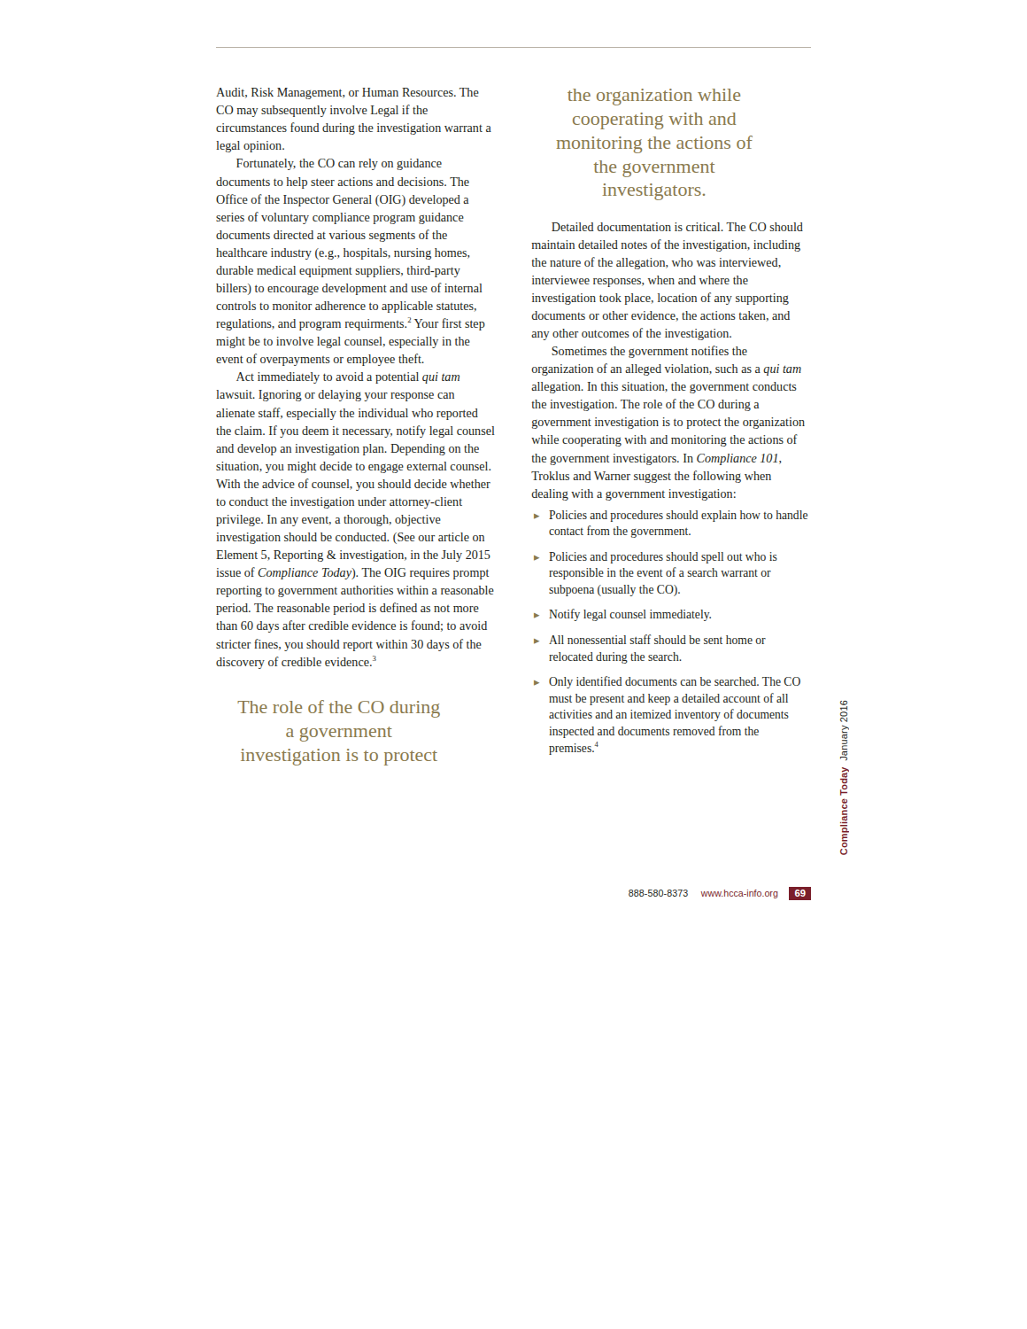Audit, Risk Management, or Human Resources. The CO may subsequently involve Legal if the circumstances found during the investigation warrant a legal opinion.
Fortunately, the CO can rely on guidance documents to help steer actions and decisions. The Office of the Inspector General (OIG) developed a series of voluntary compliance program guidance documents directed at various segments of the healthcare industry (e.g., hospitals, nursing homes, durable medical equipment suppliers, third-party billers) to encourage development and use of internal controls to monitor adherence to applicable statutes, regulations, and program requirments.2 Your first step might be to involve legal counsel, especially in the event of overpayments or employee theft.
Act immediately to avoid a potential qui tam lawsuit. Ignoring or delaying your response can alienate staff, especially the individual who reported the claim. If you deem it necessary, notify legal counsel and develop an investigation plan. Depending on the situation, you might decide to engage external counsel. With the advice of counsel, you should decide whether to conduct the investigation under attorney-client privilege. In any event, a thorough, objective investigation should be conducted. (See our article on Element 5, Reporting & investigation, in the July 2015 issue of Compliance Today). The OIG requires prompt reporting to government authorities within a reasonable period. The reasonable period is defined as not more than 60 days after credible evidence is found; to avoid stricter fines, you should report within 30 days of the discovery of credible evidence.3
The role of the CO during a government investigation is to protect the organization while cooperating with and monitoring the actions of the government investigators.
Detailed documentation is critical. The CO should maintain detailed notes of the investigation, including the nature of the allegation, who was interviewed, interviewee responses, when and where the investigation took place, location of any supporting documents or other evidence, the actions taken, and any other outcomes of the investigation.
Sometimes the government notifies the organization of an alleged violation, such as a qui tam allegation. In this situation, the government conducts the investigation. The role of the CO during a government investigation is to protect the organization while cooperating with and monitoring the actions of the government investigators. In Compliance 101, Troklus and Warner suggest the following when dealing with a government investigation:
Policies and procedures should explain how to handle contact from the government.
Policies and procedures should spell out who is responsible in the event of a search warrant or subpoena (usually the CO).
Notify legal counsel immediately.
All nonessential staff should be sent home or relocated during the search.
Only identified documents can be searched. The CO must be present and keep a detailed account of all activities and an itemized inventory of documents inspected and documents removed from the premises.4
Compliance Today January 2016
888-580-8373 www.hcca-info.org 69